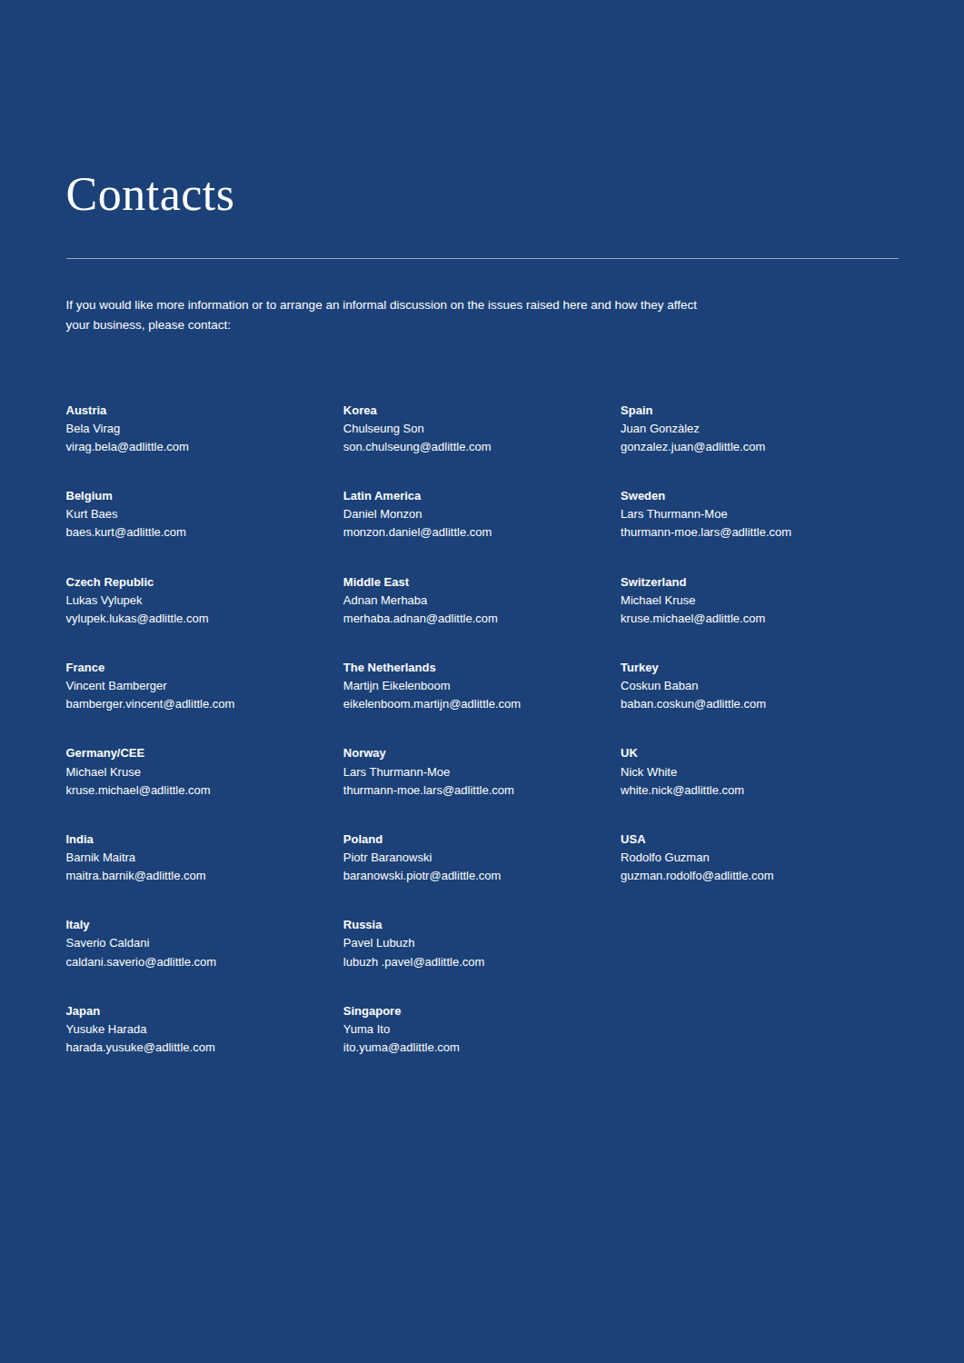Contacts
If you would like more information or to arrange an informal discussion on the issues raised here and how they affect your business, please contact:
Austria
Bela Virag
virag.bela@adlittle.com
Belgium
Kurt Baes
baes.kurt@adlittle.com
Czech Republic
Lukas Vylupek
vylupek.lukas@adlittle.com
France
Vincent Bamberger
bamberger.vincent@adlittle.com
Germany/CEE
Michael Kruse
kruse.michael@adlittle.com
India
Barnik Maitra
maitra.barnik@adlittle.com
Italy
Saverio Caldani
caldani.saverio@adlittle.com
Japan
Yusuke Harada
harada.yusuke@adlittle.com
Korea
Chulseung Son
son.chulseung@adlittle.com
Latin America
Daniel Monzon
monzon.daniel@adlittle.com
Middle East
Adnan Merhaba
merhaba.adnan@adlittle.com
The Netherlands
Martijn Eikelenboom
eikelenboom.martijn@adlittle.com
Norway
Lars Thurmann-Moe
thurmann-moe.lars@adlittle.com
Poland
Piotr Baranowski
baranowski.piotr@adlittle.com
Russia
Pavel Lubuzh
lubuzh .pavel@adlittle.com
Singapore
Yuma Ito
ito.yuma@adlittle.com
Spain
Juan Gonzàlez
gonzalez.juan@adlittle.com
Sweden
Lars Thurmann-Moe
thurmann-moe.lars@adlittle.com
Switzerland
Michael Kruse
kruse.michael@adlittle.com
Turkey
Coskun Baban
baban.coskun@adlittle.com
UK
Nick White
white.nick@adlittle.com
USA
Rodolfo Guzman
guzman.rodolfo@adlittle.com